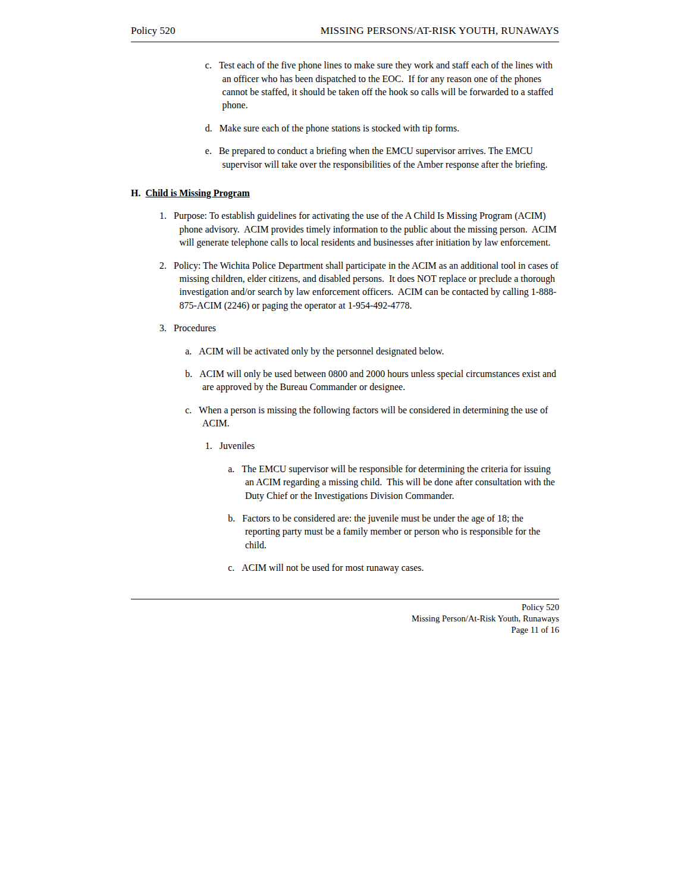Policy 520 Missing Persons/At-Risk Youth, Runaways
c. Test each of the five phone lines to make sure they work and staff each of the lines with an officer who has been dispatched to the EOC. If for any reason one of the phones cannot be staffed, it should be taken off the hook so calls will be forwarded to a staffed phone.
d. Make sure each of the phone stations is stocked with tip forms.
e. Be prepared to conduct a briefing when the EMCU supervisor arrives. The EMCU supervisor will take over the responsibilities of the Amber response after the briefing.
H. Child is Missing Program
1. Purpose: To establish guidelines for activating the use of the A Child Is Missing Program (ACIM) phone advisory. ACIM provides timely information to the public about the missing person. ACIM will generate telephone calls to local residents and businesses after initiation by law enforcement.
2. Policy: The Wichita Police Department shall participate in the ACIM as an additional tool in cases of missing children, elder citizens, and disabled persons. It does NOT replace or preclude a thorough investigation and/or search by law enforcement officers. ACIM can be contacted by calling 1-888-875-ACIM (2246) or paging the operator at 1-954-492-4778.
3. Procedures
a. ACIM will be activated only by the personnel designated below.
b. ACIM will only be used between 0800 and 2000 hours unless special circumstances exist and are approved by the Bureau Commander or designee.
c. When a person is missing the following factors will be considered in determining the use of ACIM.
1. Juveniles
a. The EMCU supervisor will be responsible for determining the criteria for issuing an ACIM regarding a missing child. This will be done after consultation with the Duty Chief or the Investigations Division Commander.
b. Factors to be considered are: the juvenile must be under the age of 18; the reporting party must be a family member or person who is responsible for the child.
c. ACIM will not be used for most runaway cases.
Policy 520
Missing Person/At-Risk Youth, Runaways
Page 11 of 16